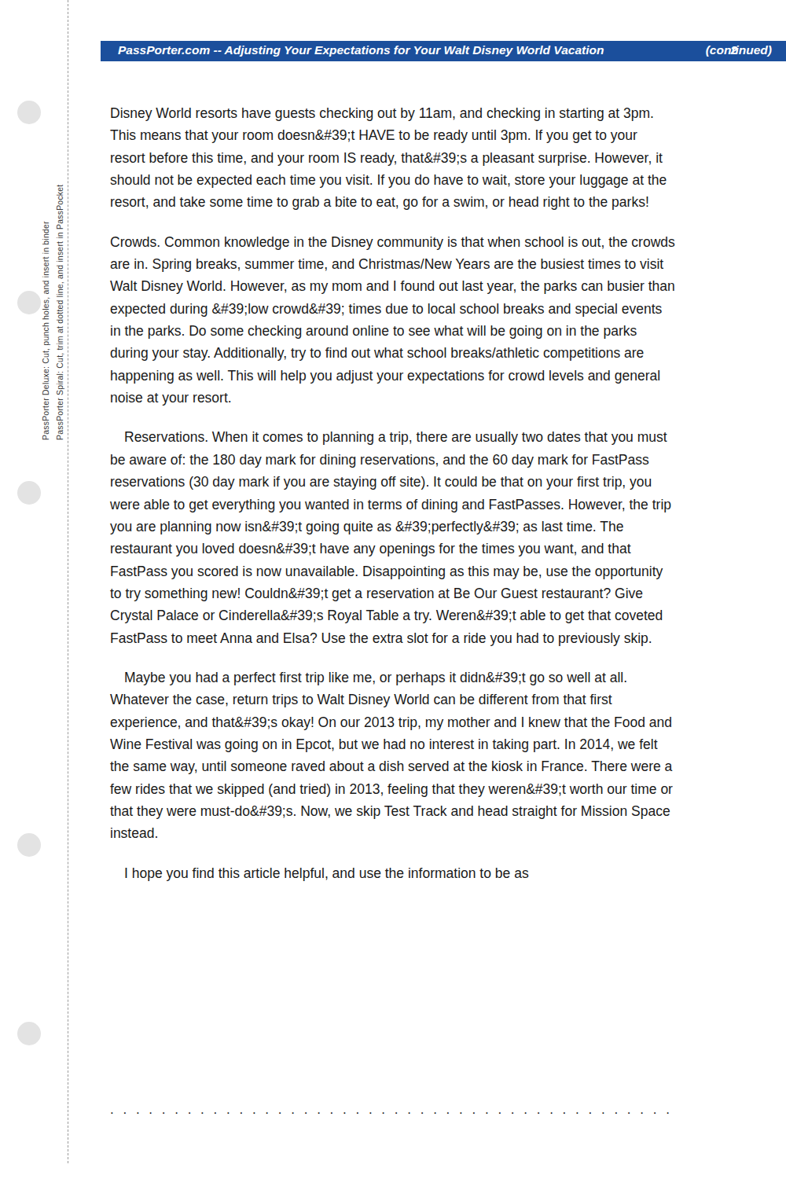PassPorter Deluxe: Cut, punch holes, and insert in binder
PassPorter Spiral: Cut, trim at dotted line, and insert in PassPocket
PassPorter.com -- Adjusting Your Expectations for Your Walt Disney World Vacation
2
(continued)
Disney World resorts have guests checking out by 11am, and checking in starting at 3pm. This means that your room doesn&#39;t HAVE to be ready until 3pm. If you get to your resort before this time, and your room IS ready, that&#39;s a pleasant surprise. However, it should not be expected each time you visit. If you do have to wait, store your luggage at the resort, and take some time to grab a bite to eat, go for a swim, or head right to the parks!
Crowds. Common knowledge in the Disney community is that when school is out, the crowds are in. Spring breaks, summer time, and Christmas/New Years are the busiest times to visit Walt Disney World. However, as my mom and I found out last year, the parks can busier than expected during &#39;low crowd&#39; times due to local school breaks and special events in the parks. Do some checking around online to see what will be going on in the parks during your stay. Additionally, try to find out what school breaks/athletic competitions are happening as well. This will help you adjust your expectations for crowd levels and general noise at your resort.
Reservations. When it comes to planning a trip, there are usually two dates that you must be aware of: the 180 day mark for dining reservations, and the 60 day mark for FastPass reservations (30 day mark if you are staying off site). It could be that on your first trip, you were able to get everything you wanted in terms of dining and FastPasses. However, the trip you are planning now isn&#39;t going quite as &#39;perfectly&#39; as last time. The restaurant you loved doesn&#39;t have any openings for the times you want, and that FastPass you scored is now unavailable. Disappointing as this may be, use the opportunity to try something new! Couldn&#39;t get a reservation at Be Our Guest restaurant? Give Crystal Palace or Cinderella&#39;s Royal Table a try. Weren&#39;t able to get that coveted FastPass to meet Anna and Elsa? Use the extra slot for a ride you had to previously skip.
Maybe you had a perfect first trip like me, or perhaps it didn&#39;t go so well at all. Whatever the case, return trips to Walt Disney World can be different from that first experience, and that&#39;s okay! On our 2013 trip, my mother and I knew that the Food and Wine Festival was going on in Epcot, but we had no interest in taking part. In 2014, we felt the same way, until someone raved about a dish served at the kiosk in France. There were a few rides that we skipped (and tried) in 2013, feeling that they weren&#39;t worth our time or that they were must-do&#39;s. Now, we skip Test Track and head straight for Mission Space instead.
I hope you find this article helpful, and use the information to be as
. . . . . . . . . . . . . . . . . . . . . . . . . . . . . . . . . . . . . . . . . . . . . . . . . . . . . . . . . . . . . .